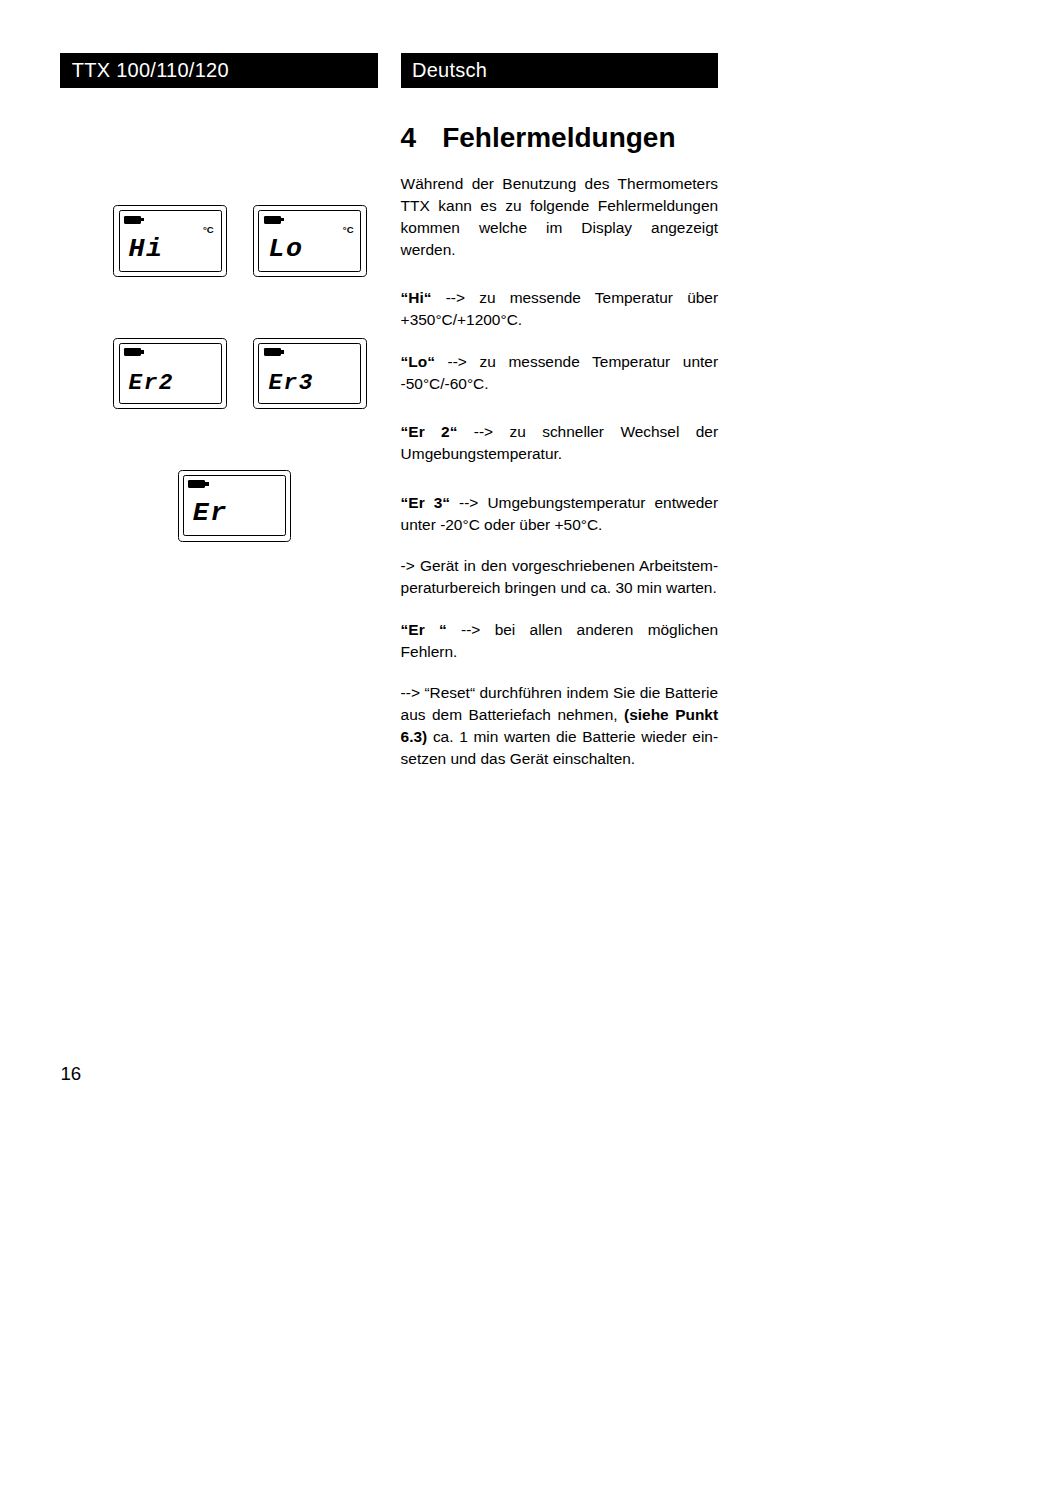TTX 100/110/120
Deutsch
Hi
°C
Lo
°C
Er2
Er3
Er
4 Fehlermeldungen
Während der Benutzung des Thermometers TTX kann es zu folgende Fehlermeldungen kommen welche im Display angezeigt werden.
“Hi“ --> zu messende Temperatur über +350°C/+1200°C.
“Lo“ --> zu messende Temperatur unter -50°C/-60°C.
“Er 2“ --> zu schneller Wechsel der Umgebungstemperatur.
“Er 3“ --> Umgebungstemperatur entweder unter -20°C oder über +50°C.
-> Gerät in den vorgeschriebenen Arbeitstemperaturbereich bringen und ca. 30 min warten.
“Er “ --> bei allen anderen möglichen Fehlern.
--> “Reset“ durchführen indem Sie die Batterie aus dem Batteriefach nehmen, (siehe Punkt 6.3) ca. 1 min warten die Batterie wieder einsetzen und das Gerät einschalten.
16